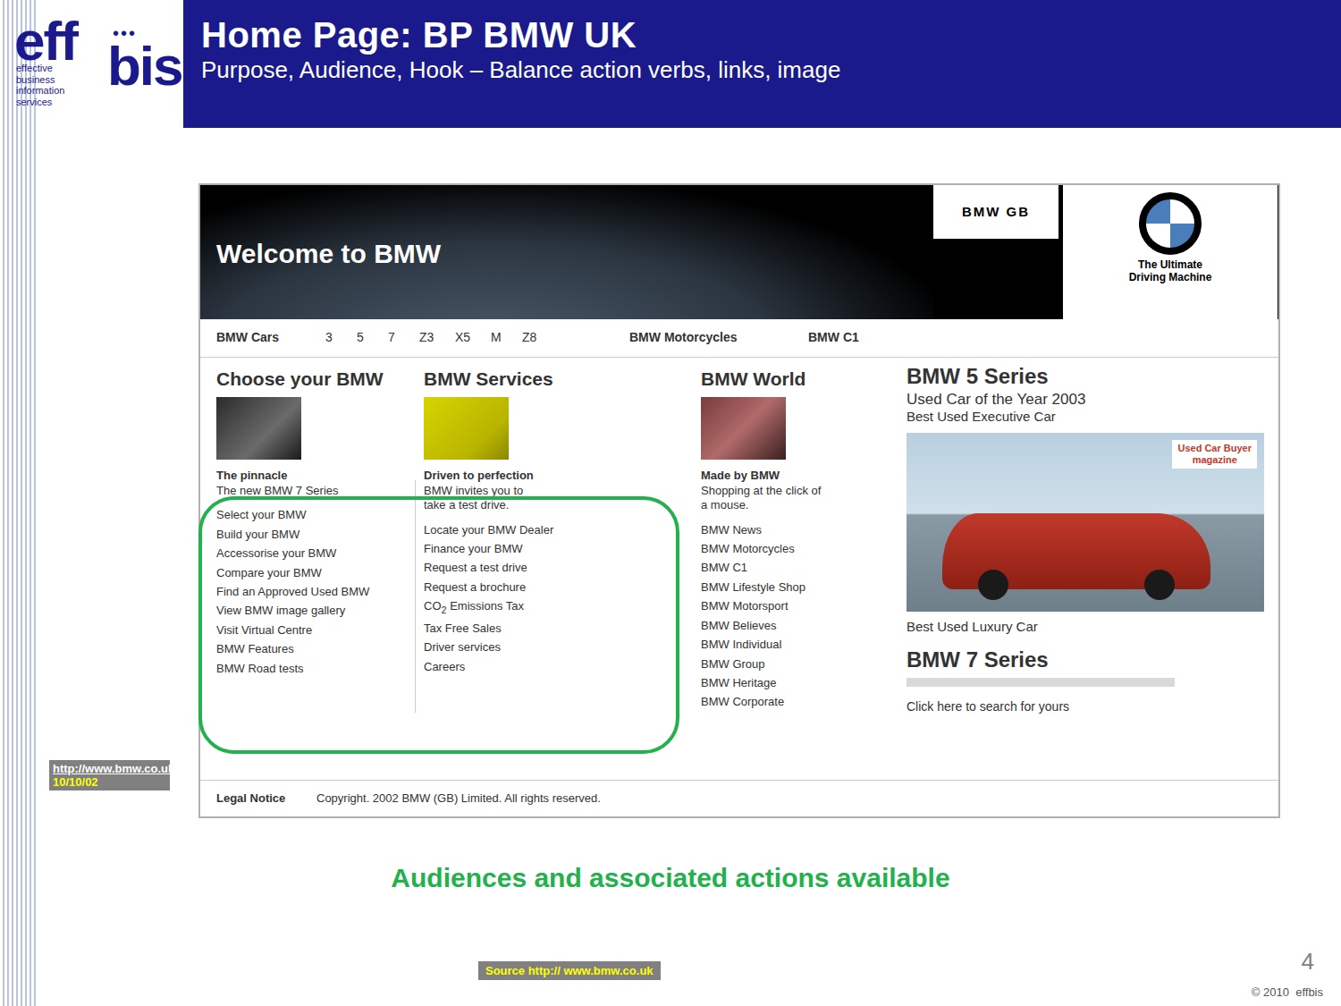Home Page: BP BMW UK
Purpose, Audience, Hook – Balance action verbs, links, image
eff ••• bis
effective
business
information
services
Welcome to BMW
BMW GB
The Ultimate
Driving Machine
BMW Cars 3 5 7 Z3 X5 M Z8 BMW Motorcycles BMW C1
Choose your BMW
The pinnacle
The new BMW 7 Series
Select your BMW
Build your BMW
Accessorise your BMW
Compare your BMW
Find an Approved Used BMW
View BMW image gallery
Visit Virtual Centre
BMW Features
BMW Road tests
BMW Services
Driven to perfection
BMW invites you to
take a test drive.
Locate your BMW Dealer
Finance your BMW
Request a test drive
Request a brochure
CO2 Emissions Tax
Tax Free Sales
Driver services
Careers
BMW World
Made by BMW
Shopping at the click of
a mouse.
BMW News
BMW Motorcycles
BMW C1
BMW Lifestyle Shop
BMW Motorsport
BMW Believes
BMW Individual
BMW Group
BMW Heritage
BMW Corporate
BMW 5 Series
Used Car of the Year 2003
Best Used Executive Car
Used Car Buyer
magazine
Best Used Luxury Car
BMW 7 Series
Click here to search for yours
Legal Notice Copyright. 2002 BMW (GB) Limited. All rights reserved.
http://www.bmw.co.uk 10/10/02
Audiences and associated actions available
Source http:// www.bmw.co.uk
4
© 2010 effbis